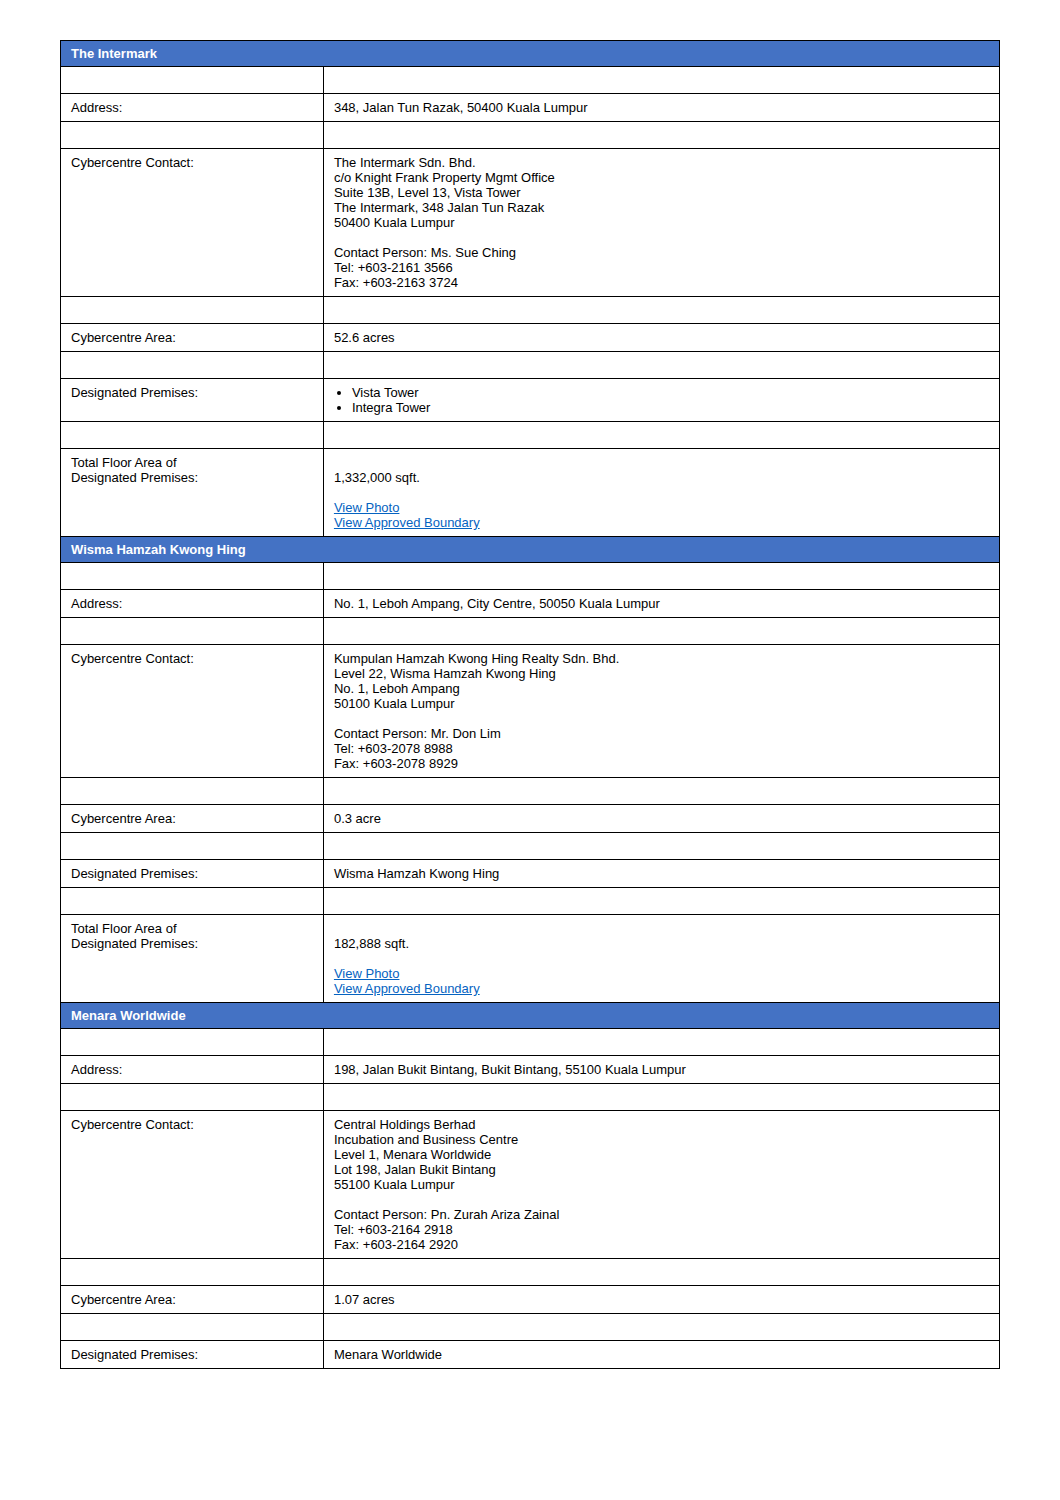| The Intermark |
| Address: | 348, Jalan Tun Razak, 50400 Kuala Lumpur |
| Cybercentre Contact: | The Intermark Sdn. Bhd. c/o Knight Frank Property Mgmt Office Suite 13B, Level 13, Vista Tower The Intermark, 348 Jalan Tun Razak 50400 Kuala Lumpur Contact Person: Ms. Sue Ching Tel: +603-2161 3566 Fax: +603-2163 3724 |
| Cybercentre Area: | 52.6 acres |
| Designated Premises: | Vista Tower Integra Tower |
| Total Floor Area of Designated Premises: | 1,332,000 sqft. View Photo View Approved Boundary |
| Wisma Hamzah Kwong Hing |
| Address: | No. 1, Leboh Ampang, City Centre, 50050 Kuala Lumpur |
| Cybercentre Contact: | Kumpulan Hamzah Kwong Hing Realty Sdn. Bhd. Level 22, Wisma Hamzah Kwong Hing No. 1, Leboh Ampang 50100 Kuala Lumpur Contact Person: Mr. Don Lim Tel: +603-2078 8988 Fax: +603-2078 8929 |
| Cybercentre Area: | 0.3 acre |
| Designated Premises: | Wisma Hamzah Kwong Hing |
| Total Floor Area of Designated Premises: | 182,888 sqft. View Photo View Approved Boundary |
| Menara Worldwide |
| Address: | 198, Jalan Bukit Bintang, Bukit Bintang, 55100 Kuala Lumpur |
| Cybercentre Contact: | Central Holdings Berhad Incubation and Business Centre Level 1, Menara Worldwide Lot 198, Jalan Bukit Bintang 55100 Kuala Lumpur Contact Person: Pn. Zurah Ariza Zainal Tel: +603-2164 2918 Fax: +603-2164 2920 |
| Cybercentre Area: | 1.07 acres |
| Designated Premises: | Menara Worldwide |